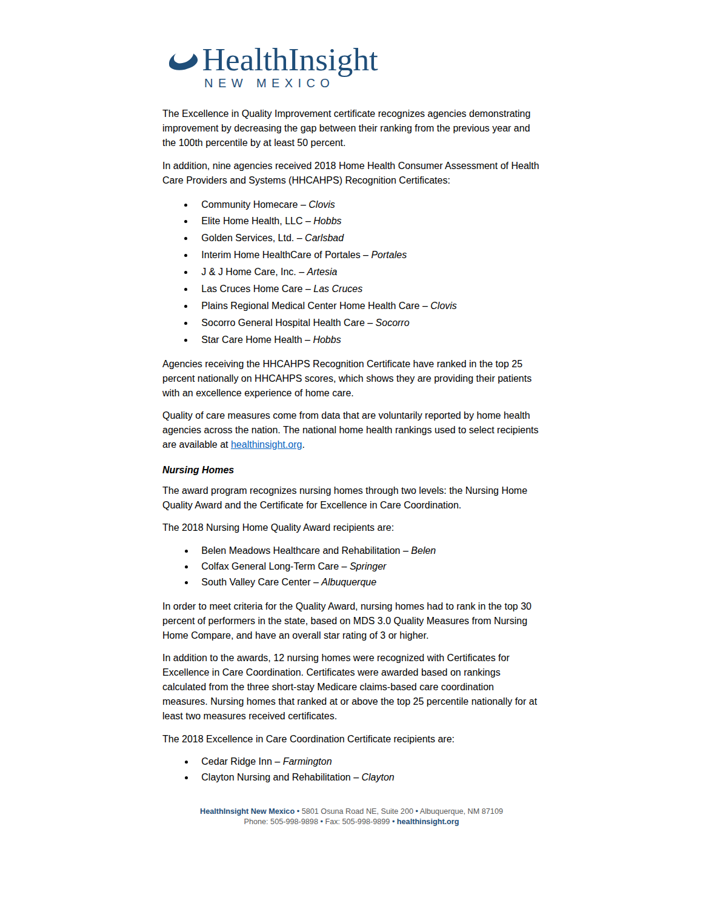HealthInsight
NEW MEXICO
The Excellence in Quality Improvement certificate recognizes agencies demonstrating improvement by decreasing the gap between their ranking from the previous year and the 100th percentile by at least 50 percent.
In addition, nine agencies received 2018 Home Health Consumer Assessment of Health Care Providers and Systems (HHCAHPS) Recognition Certificates:
Community Homecare – Clovis
Elite Home Health, LLC – Hobbs
Golden Services, Ltd. – Carlsbad
Interim Home HealthCare of Portales – Portales
J & J Home Care, Inc. – Artesia
Las Cruces Home Care – Las Cruces
Plains Regional Medical Center Home Health Care – Clovis
Socorro General Hospital Health Care – Socorro
Star Care Home Health – Hobbs
Agencies receiving the HHCAHPS Recognition Certificate have ranked in the top 25 percent nationally on HHCAHPS scores, which shows they are providing their patients with an excellence experience of home care.
Quality of care measures come from data that are voluntarily reported by home health agencies across the nation. The national home health rankings used to select recipients are available at healthinsight.org.
Nursing Homes
The award program recognizes nursing homes through two levels: the Nursing Home Quality Award and the Certificate for Excellence in Care Coordination.
The 2018 Nursing Home Quality Award recipients are:
Belen Meadows Healthcare and Rehabilitation – Belen
Colfax General Long-Term Care – Springer
South Valley Care Center – Albuquerque
In order to meet criteria for the Quality Award, nursing homes had to rank in the top 30 percent of performers in the state, based on MDS 3.0 Quality Measures from Nursing Home Compare, and have an overall star rating of 3 or higher.
In addition to the awards, 12 nursing homes were recognized with Certificates for Excellence in Care Coordination. Certificates were awarded based on rankings calculated from the three short-stay Medicare claims-based care coordination measures. Nursing homes that ranked at or above the top 25 percentile nationally for at least two measures received certificates.
The 2018 Excellence in Care Coordination Certificate recipients are:
Cedar Ridge Inn – Farmington
Clayton Nursing and Rehabilitation – Clayton
HealthInsight New Mexico • 5801 Osuna Road NE, Suite 200 • Albuquerque, NM 87109
Phone: 505-998-9898 • Fax: 505-998-9899 • healthinsight.org